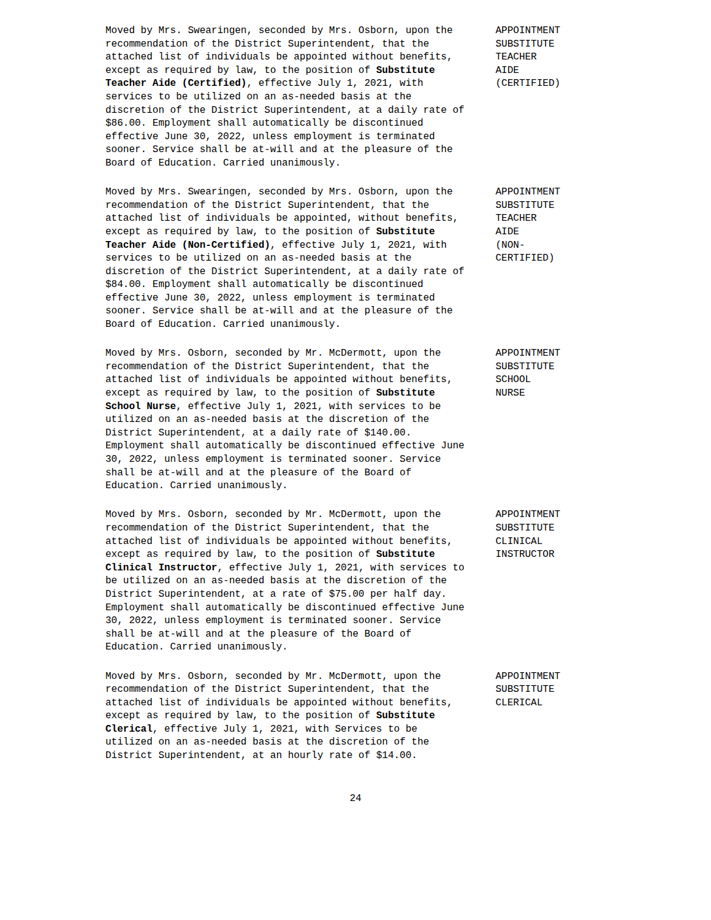Moved by Mrs. Swearingen, seconded by Mrs. Osborn, upon the recommendation of the District Superintendent, that the attached list of individuals be appointed without benefits, except as required by law, to the position of Substitute Teacher Aide (Certified), effective July 1, 2021, with services to be utilized on an as-needed basis at the discretion of the District Superintendent, at a daily rate of $86.00. Employment shall automatically be discontinued effective June 30, 2022, unless employment is terminated sooner. Service shall be at-will and at the pleasure of the Board of Education. Carried unanimously.
APPOINTMENT SUBSTITUTE TEACHER AIDE (CERTIFIED)
Moved by Mrs. Swearingen, seconded by Mrs. Osborn, upon the recommendation of the District Superintendent, that the attached list of individuals be appointed, without benefits, except as required by law, to the position of Substitute Teacher Aide (Non-Certified), effective July 1, 2021, with services to be utilized on an as-needed basis at the discretion of the District Superintendent, at a daily rate of $84.00. Employment shall automatically be discontinued effective June 30, 2022, unless employment is terminated sooner. Service shall be at-will and at the pleasure of the Board of Education. Carried unanimously.
APPOINTMENT SUBSTITUTE TEACHER AIDE (NON- CERTIFIED)
Moved by Mrs. Osborn, seconded by Mr. McDermott, upon the recommendation of the District Superintendent, that the attached list of individuals be appointed without benefits, except as required by law, to the position of Substitute School Nurse, effective July 1, 2021, with services to be utilized on an as-needed basis at the discretion of the District Superintendent, at a daily rate of $140.00. Employment shall automatically be discontinued effective June 30, 2022, unless employment is terminated sooner. Service shall be at-will and at the pleasure of the Board of Education. Carried unanimously.
APPOINTMENT SUBSTITUTE SCHOOL NURSE
Moved by Mrs. Osborn, seconded by Mr. McDermott, upon the recommendation of the District Superintendent, that the attached list of individuals be appointed without benefits, except as required by law, to the position of Substitute Clinical Instructor, effective July 1, 2021, with services to be utilized on an as-needed basis at the discretion of the District Superintendent, at a rate of $75.00 per half day. Employment shall automatically be discontinued effective June 30, 2022, unless employment is terminated sooner. Service shall be at-will and at the pleasure of the Board of Education. Carried unanimously.
APPOINTMENT SUBSTITUTE CLINICAL INSTRUCTOR
Moved by Mrs. Osborn, seconded by Mr. McDermott, upon the recommendation of the District Superintendent, that the attached list of individuals be appointed without benefits, except as required by law, to the position of Substitute Clerical, effective July 1, 2021, with Services to be utilized on an as-needed basis at the discretion of the District Superintendent, at an hourly rate of $14.00.
APPOINTMENT SUBSTITUTE CLERICAL
24